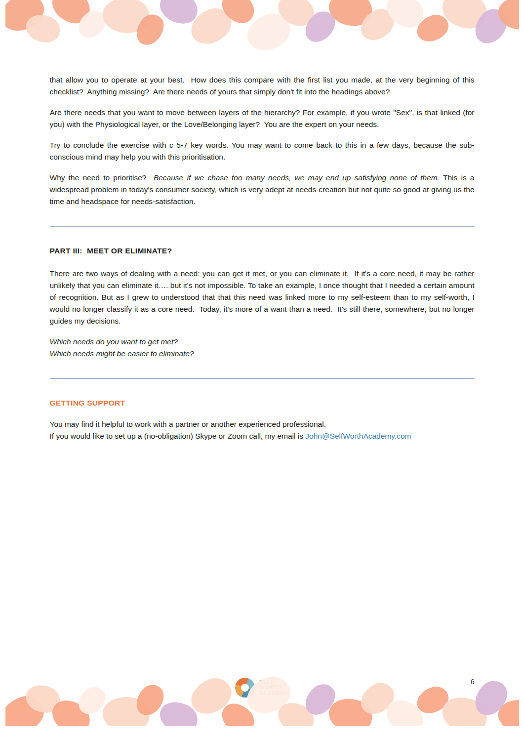that allow you to operate at your best. How does this compare with the first list you made, at the very beginning of this checklist? Anything missing? Are there needs of yours that simply don't fit into the headings above?
Are there needs that you want to move between layers of the hierarchy? For example, if you wrote "Sex", is that linked (for you) with the Physiological layer, or the Love/Belonging layer? You are the expert on your needs.
Try to conclude the exercise with c 5-7 key words. You may want to come back to this in a few days, because the sub-conscious mind may help you with this prioritisation.
Why the need to prioritise? Because if we chase too many needs, we may end up satisfying none of them. This is a widespread problem in today's consumer society, which is very adept at needs-creation but not quite so good at giving us the time and headspace for needs-satisfaction.
PART III: MEET OR ELIMINATE?
There are two ways of dealing with a need: you can get it met, or you can eliminate it. If it's a core need, it may be rather unlikely that you can eliminate it…. but it's not impossible. To take an example, I once thought that I needed a certain amount of recognition. But as I grew to understood that that this need was linked more to my self-esteem than to my self-worth, I would no longer classify it as a core need. Today, it's more of a want than a need. It's still there, somewhere, but no longer guides my decisions.
Which needs do you want to get met?
Which needs might be easier to eliminate?
GETTING SUPPORT
You may find it helpful to work with a partner or another experienced professional.
If you would like to set up a (no-obligation) Skype or Zoom call, my email is John@SelfWorthAcademy.com
6
Self
Worth
Academy